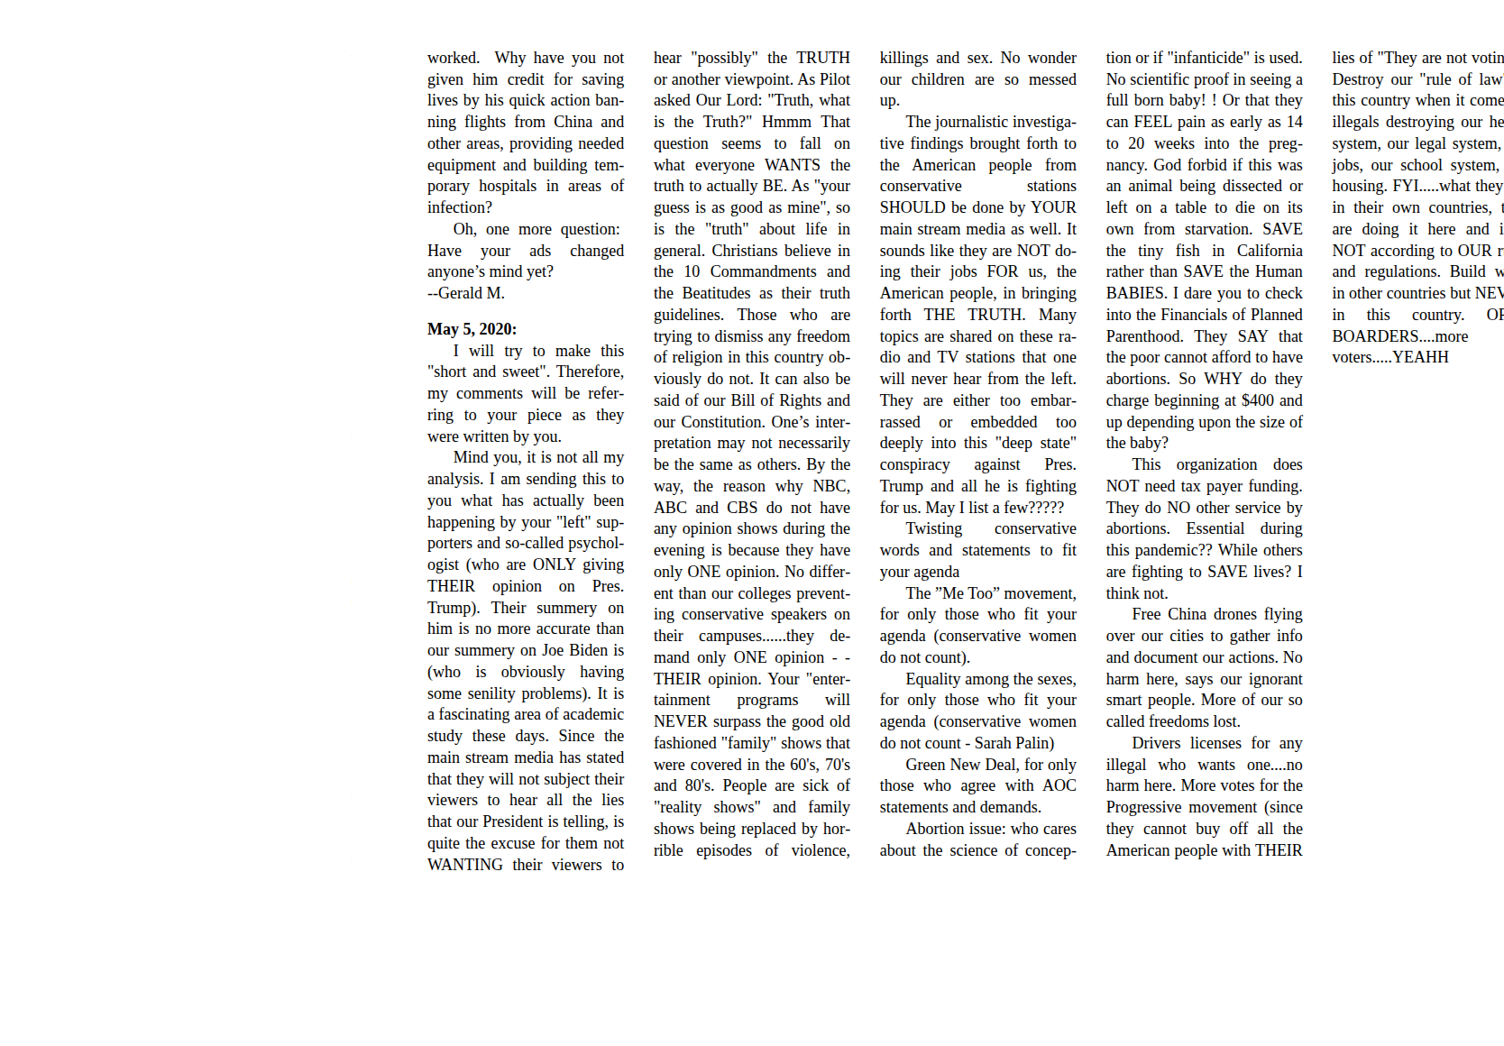worked. Why have you not given him credit for saving lives by his quick action banning flights from China and other areas, providing needed equipment and building temporary hospitals in areas of infection?
Oh, one more question: Have your ads changed anyone’s mind yet?
--Gerald M.
May 5, 2020:
I will try to make this "short and sweet". Therefore, my comments will be referring to your piece as they were written by you.
Mind you, it is not all my analysis. I am sending this to you what has actually been happening by your "left" supporters and so-called psychologist (who are ONLY giving THEIR opinion on Pres. Trump). Their summery on him is no more accurate than our summery on Joe Biden is (who is obviously having some senility problems). It is a fascinating area of academic study these days. Since the main stream media has stated that they will not subject their viewers to hear all the lies that our President is telling, is quite the excuse for them not WANTING their viewers to hear "possibly" the TRUTH or another viewpoint. As Pilot asked Our Lord: "Truth, what is the Truth?" Hmmm That question seems to fall on what everyone WANTS the truth to actually BE. As "your guess is as good as mine", so is the "truth" about life in general. Christians believe in the 10 Commandments and the Beatitudes as their truth guidelines. Those who are trying to dismiss any freedom of religion in this country obviously do not. It can also be said of our Bill of Rights and our Constitution. One’s interpretation may not necessarily be the same as others. By the way, the reason why NBC, ABC and CBS do not have any opinion shows during the evening is because they have only ONE opinion. No different than our colleges preventing conservative speakers on their campuses......they demand only ONE opinion - - THEIR opinion. Your "entertainment programs will NEVER surpass the good old fashioned "family" shows that were covered in the 60's, 70's and 80's. People are sick of "reality shows" and family shows being replaced by horrible episodes of violence, killings and sex. No wonder our children are so messed up.
The journalistic investigative findings brought forth to the American people from conservative stations SHOULD be done by YOUR main stream media as well. It sounds like they are NOT doing their jobs FOR us, the American people, in bringing forth THE TRUTH. Many topics are shared on these radio and TV stations that one will never hear from the left. They are either too embarrassed or embedded too deeply into this "deep state" conspiracy against Pres. Trump and all he is fighting for us. May I list a few?????
Twisting conservative words and statements to fit your agenda
The ”Me Too” movement, for only those who fit your agenda (conservative women do not count).
Equality among the sexes, for only those who fit your agenda (conservative women do not count - Sarah Palin)
Green New Deal, for only those who agree with AOC statements and demands.
Abortion issue: who cares about the science of conception or if "infanticide" is used. No scientific proof in seeing a full born baby! ! Or that they can FEEL pain as early as 14 to 20 weeks into the pregnancy. God forbid if this was an animal being dissected or left on a table to die on its own from starvation. SAVE the tiny fish in California rather than SAVE the Human BABIES. I dare you to check into the Financials of Planned Parenthood. They SAY that the poor cannot afford to have abortions. So WHY do they charge beginning at $400 and up depending upon the size of the baby?
This organization does NOT need tax payer funding. They do NO other service by abortions. Essential during this pandemic?? While others are fighting to SAVE lives? I think not.
Free China drones flying over our cities to gather info and document our actions. No harm here, says our ignorant smart people. More of our so called freedoms lost.
Drivers licenses for any illegal who wants one....no harm here. More votes for the Progressive movement (since they cannot buy off all the American people with THEIR lies of "They are not voting"). Destroy our "rule of law" in this country when it comes to illegals destroying our health system, our legal system, our jobs, our school system, our housing. FYI.....what they did in their own countries, they are doing it here and it is NOT according to OUR rules and regulations. Build walls in other countries but NEVER in this country. OPEN BOARDERS....more voters.....YEAHH